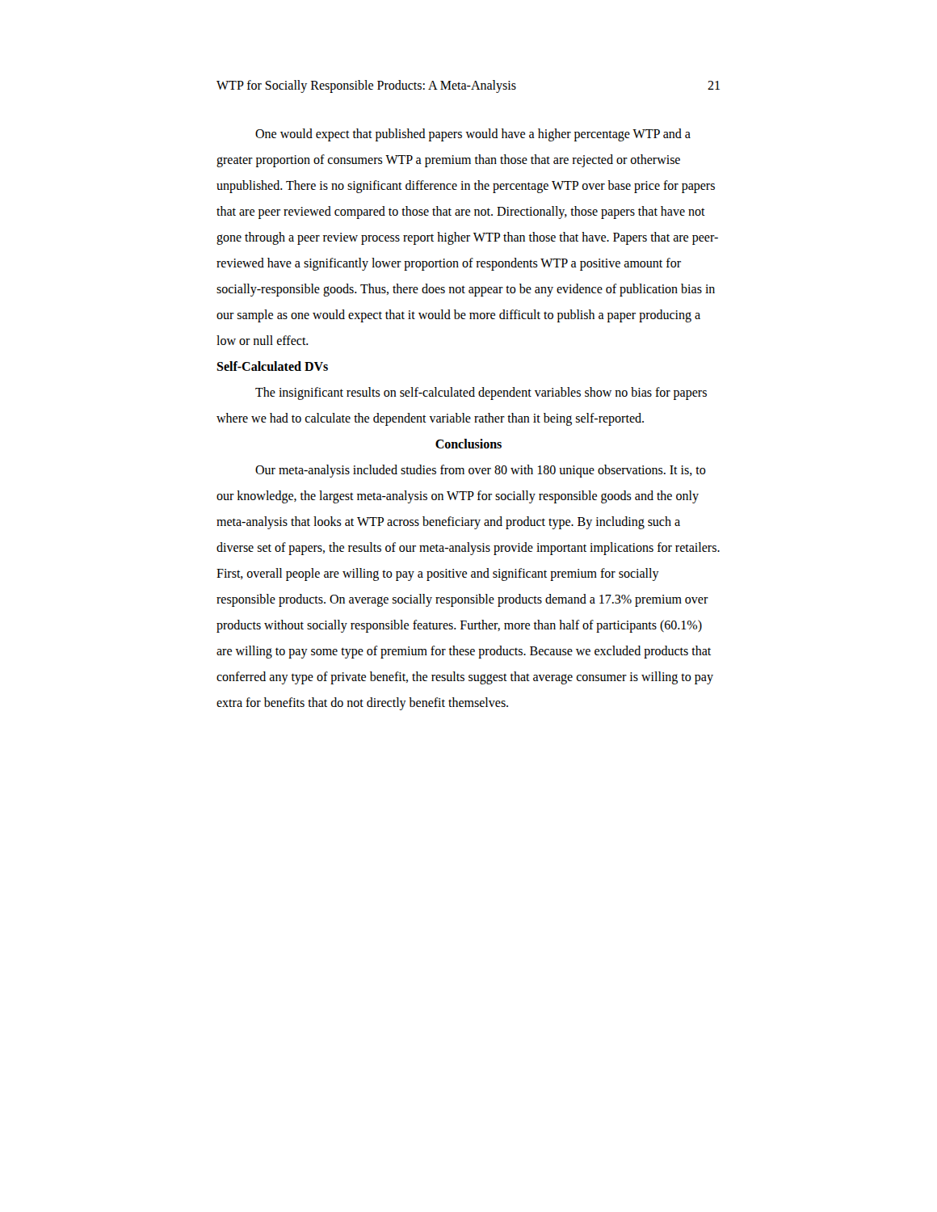WTP for Socially Responsible Products: A Meta-Analysis 21
One would expect that published papers would have a higher percentage WTP and a greater proportion of consumers WTP a premium than those that are rejected or otherwise unpublished. There is no significant difference in the percentage WTP over base price for papers that are peer reviewed compared to those that are not. Directionally, those papers that have not gone through a peer review process report higher WTP than those that have. Papers that are peer-reviewed have a significantly lower proportion of respondents WTP a positive amount for socially-responsible goods. Thus, there does not appear to be any evidence of publication bias in our sample as one would expect that it would be more difficult to publish a paper producing a low or null effect.
Self-Calculated DVs
The insignificant results on self-calculated dependent variables show no bias for papers where we had to calculate the dependent variable rather than it being self-reported.
Conclusions
Our meta-analysis included studies from over 80 with 180 unique observations. It is, to our knowledge, the largest meta-analysis on WTP for socially responsible goods and the only meta-analysis that looks at WTP across beneficiary and product type. By including such a diverse set of papers, the results of our meta-analysis provide important implications for retailers. First, overall people are willing to pay a positive and significant premium for socially responsible products. On average socially responsible products demand a 17.3% premium over products without socially responsible features. Further, more than half of participants (60.1%) are willing to pay some type of premium for these products. Because we excluded products that conferred any type of private benefit, the results suggest that average consumer is willing to pay extra for benefits that do not directly benefit themselves.